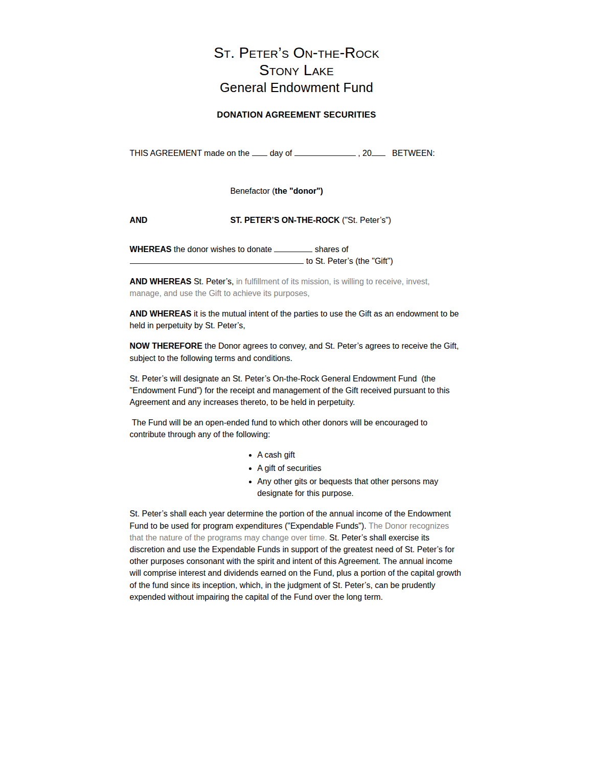St. Peter’s On-the-Rock
Stony Lake General Endowment Fund
DONATION AGREEMENT SECURITIES
THIS AGREEMENT made on the day of , 20 BETWEEN:
Benefactor (the "donor")
AND ST. PETER’S ON-THE-ROCK ("St. Peter’s")
WHEREAS the donor wishes to donate shares of to St. Peter’s (the "Gift")
AND WHEREAS St. Peter’s, in fulfillment of its mission, is willing to receive, invest, manage, and use the Gift to achieve its purposes,
AND WHEREAS it is the mutual intent of the parties to use the Gift as an endowment to be held in perpetuity by St. Peter’s,
NOW THEREFORE the Donor agrees to convey, and St. Peter’s agrees to receive the Gift, subject to the following terms and conditions.
St. Peter’s will designate an St. Peter’s On-the-Rock General Endowment Fund (the "Endowment Fund") for the receipt and management of the Gift received pursuant to this Agreement and any increases thereto, to be held in perpetuity.
The Fund will be an open-ended fund to which other donors will be encouraged to contribute through any of the following:
A cash gift
A gift of securities
Any other gits or bequests that other persons may designate for this purpose.
St. Peter’s shall each year determine the portion of the annual income of the Endowment Fund to be used for program expenditures ("Expendable Funds"). The Donor recognizes that the nature of the programs may change over time. St. Peter’s shall exercise its discretion and use the Expendable Funds in support of the greatest need of St. Peter’s for other purposes consonant with the spirit and intent of this Agreement. The annual income will comprise interest and dividends earned on the Fund, plus a portion of the capital growth of the fund since its inception, which, in the judgment of St. Peter’s, can be prudently expended without impairing the capital of the Fund over the long term.